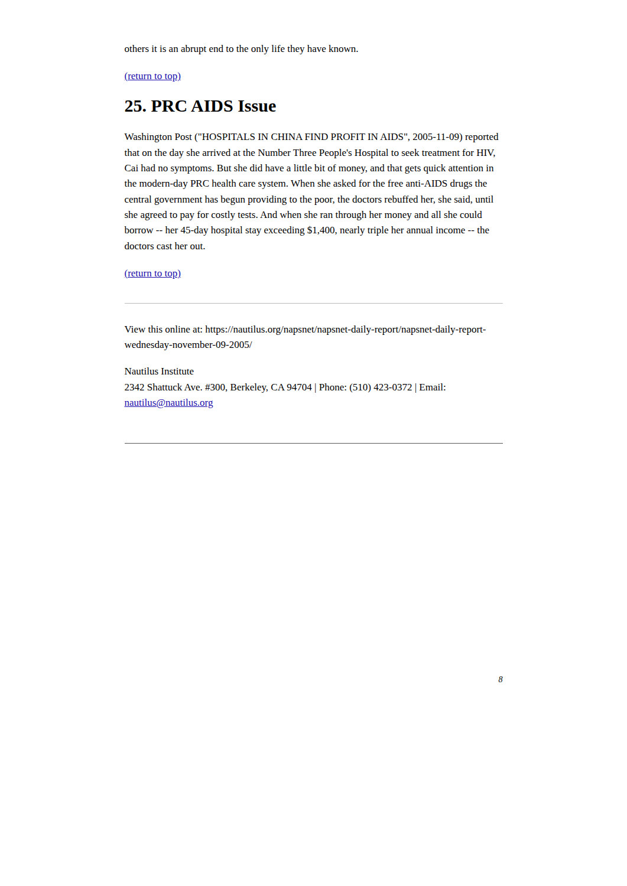others it is an abrupt end to the only life they have known.
(return to top)
25. PRC AIDS Issue
Washington Post ("HOSPITALS IN CHINA FIND PROFIT IN AIDS", 2005-11-09) reported that on the day she arrived at the Number Three People's Hospital to seek treatment for HIV, Cai had no symptoms. But she did have a little bit of money, and that gets quick attention in the modern-day PRC health care system. When she asked for the free anti-AIDS drugs the central government has begun providing to the poor, the doctors rebuffed her, she said, until she agreed to pay for costly tests. And when she ran through her money and all she could borrow -- her 45-day hospital stay exceeding $1,400, nearly triple her annual income -- the doctors cast her out.
(return to top)
View this online at: https://nautilus.org/napsnet/napsnet-daily-report/napsnet-daily-report-wednesday-november-09-2005/
Nautilus Institute 2342 Shattuck Ave. #300, Berkeley, CA 94704 | Phone: (510) 423-0372 | Email: nautilus@nautilus.org
8